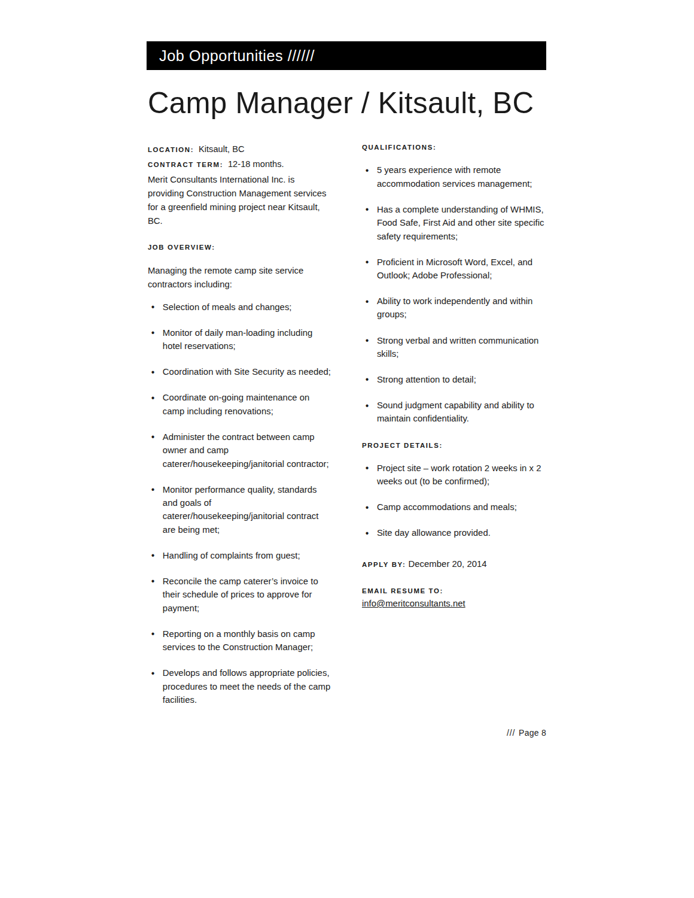Job Opportunities //////
Camp Manager / Kitsault, BC
Location: Kitsault, BC
Contract Term: 12-18 months.
Merit Consultants International Inc. is providing Construction Management services for a greenfield mining project near Kitsault, BC.
Job Overview:
Managing the remote camp site service contractors including:
Selection of meals and changes;
Monitor of daily man-loading including hotel reservations;
Coordination with Site Security as needed;
Coordinate on-going maintenance on camp including renovations;
Administer the contract between camp owner and camp caterer/housekeeping/janitorial contractor;
Monitor performance quality, standards and goals of caterer/housekeeping/janitorial contract are being met;
Handling of complaints from guest;
Reconcile the camp caterer’s invoice to their schedule of prices to approve for payment;
Reporting on a monthly basis on camp services to the Construction Manager;
Develops and follows appropriate policies, procedures to meet the needs of the camp facilities.
Qualifications:
5 years experience with remote accommodation services management;
Has a complete understanding of WHMIS, Food Safe, First Aid and other site specific safety requirements;
Proficient in Microsoft Word, Excel, and Outlook; Adobe Professional;
Ability to work independently and within groups;
Strong verbal and written communication skills;
Strong attention to detail;
Sound judgment capability and ability to maintain confidentiality.
Project Details:
Project site – work rotation 2 weeks in x 2 weeks out (to be confirmed);
Camp accommodations and meals;
Site day allowance provided.
Apply by: December 20, 2014
Email resume to:
info@meritconsultants.net
///Page 8